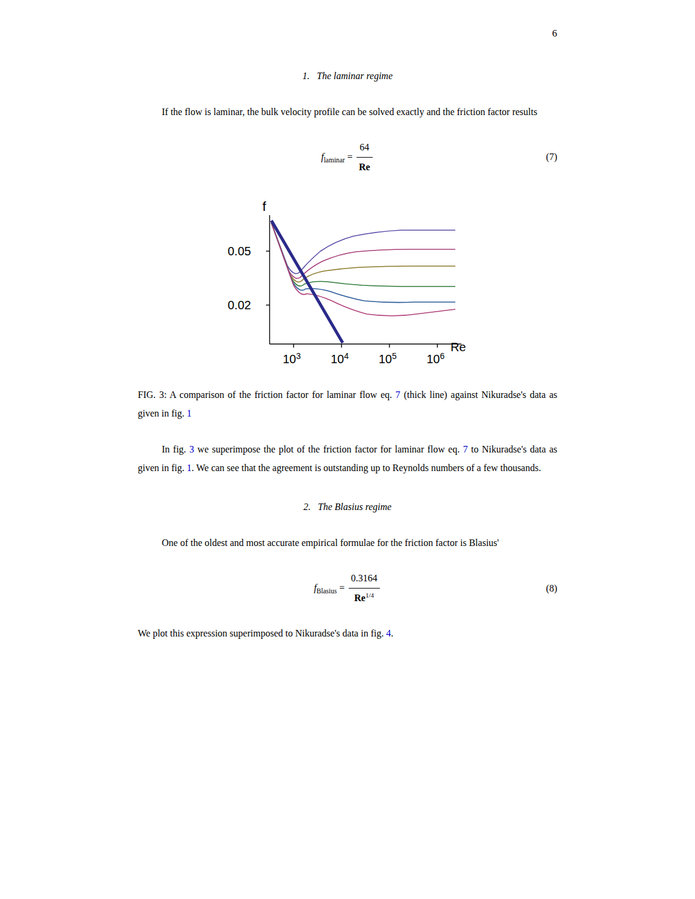6
1. The laminar regime
If the flow is laminar, the bulk velocity profile can be solved exactly and the friction factor results
flaminar = 64 Re
(7)
f 0.05 0.02 103 104 105 106 Re
FIG. 3: A comparison of the friction factor for laminar flow eq. 7 (thick line) against Nikuradse's data as given in fig. 1
In fig. 3 we superimpose the plot of the friction factor for laminar flow eq. 7 to Nikuradse's data as given in fig. 1. We can see that the agreement is outstanding up to Reynolds numbers of a few thousands.
2. The Blasius regime
One of the oldest and most accurate empirical formulae for the friction factor is Blasius'
fBlasius = 0.3164 Re1/4
(8)
We plot this expression superimposed to Nikuradse's data in fig. 4.